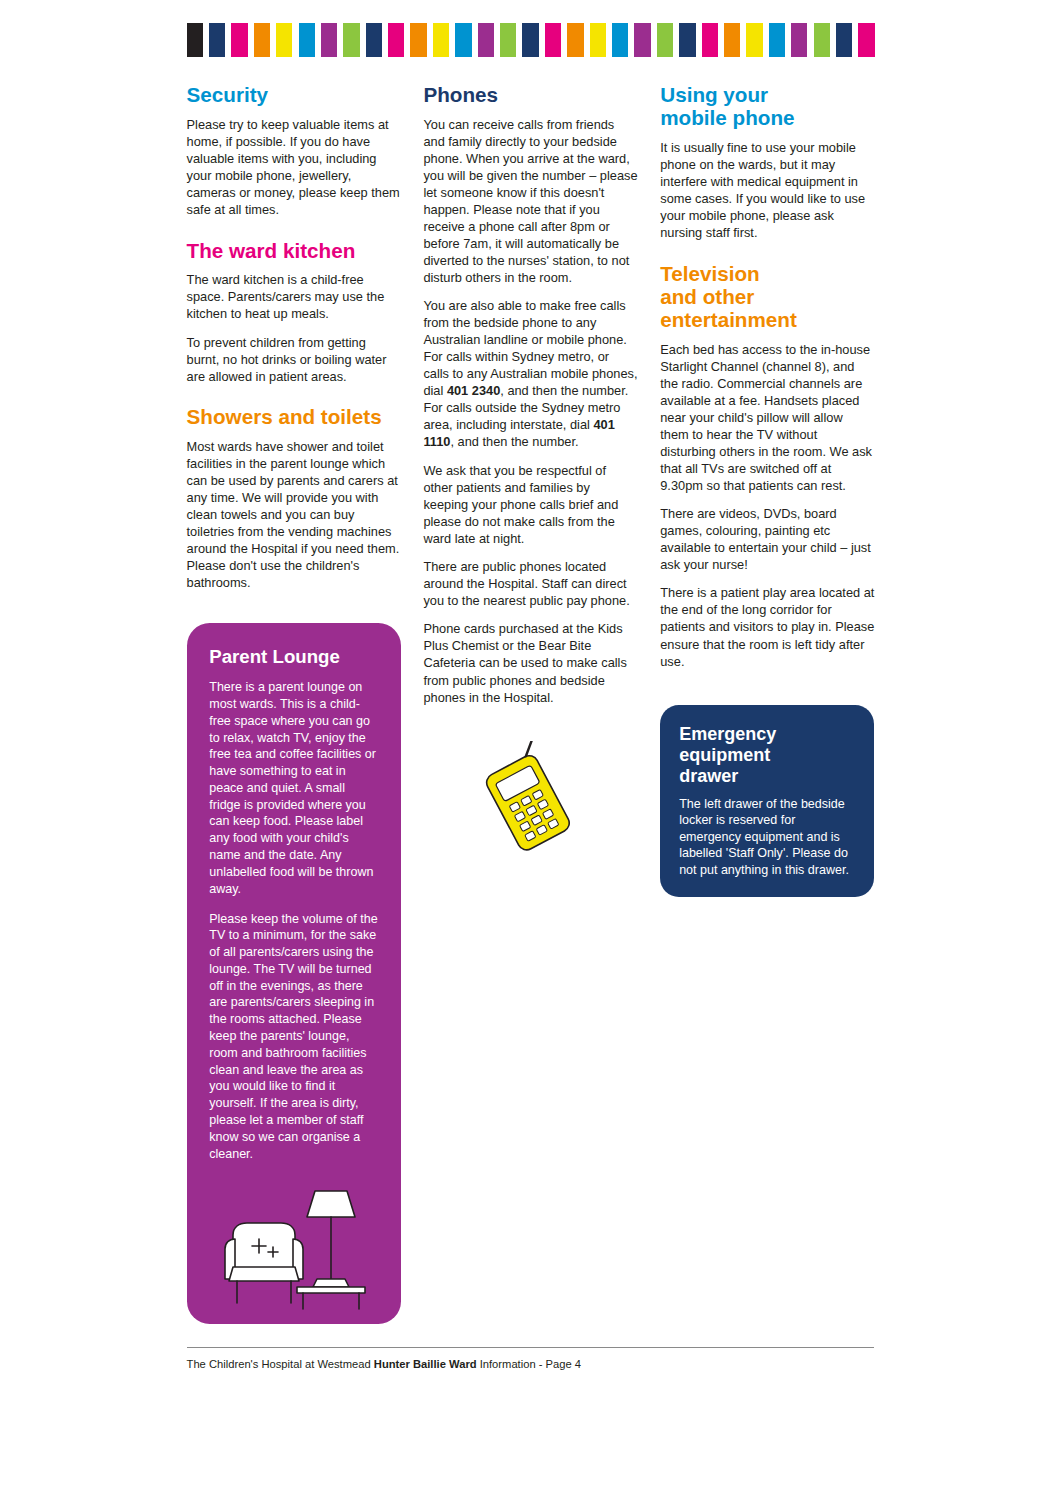Security
Please try to keep valuable items at home, if possible. If you do have valuable items with you, including your mobile phone, jewellery, cameras or money, please keep them safe at all times.
The ward kitchen
The ward kitchen is a child-free space. Parents/carers may use the kitchen to heat up meals.
To prevent children from getting burnt, no hot drinks or boiling water are allowed in patient areas.
Showers and toilets
Most wards have shower and toilet facilities in the parent lounge which can be used by parents and carers at any time. We will provide you with clean towels and you can buy toiletries from the vending machines around the Hospital if you need them. Please don't use the children's bathrooms.
Parent Lounge
There is a parent lounge on most wards. This is a child-free space where you can go to relax, watch TV, enjoy the free tea and coffee facilities or have something to eat in peace and quiet. A small fridge is provided where you can keep food. Please label any food with your child's name and the date. Any unlabelled food will be thrown away.
Please keep the volume of the TV to a minimum, for the sake of all parents/carers using the lounge. The TV will be turned off in the evenings, as there are parents/carers sleeping in the rooms attached. Please keep the parents' lounge, room and bathroom facilities clean and leave the area as you would like to find it yourself. If the area is dirty, please let a member of staff know so we can organise a cleaner.
Phones
You can receive calls from friends and family directly to your bedside phone. When you arrive at the ward, you will be given the number – please let someone know if this doesn't happen. Please note that if you receive a phone call after 8pm or before 7am, it will automatically be diverted to the nurses' station, to not disturb others in the room.
You are also able to make free calls from the bedside phone to any Australian landline or mobile phone. For calls within Sydney metro, or calls to any Australian mobile phones, dial 401 2340, and then the number. For calls outside the Sydney metro area, including interstate, dial 401 1110, and then the number.
We ask that you be respectful of other patients and families by keeping your phone calls brief and please do not make calls from the ward late at night.
There are public phones located around the Hospital. Staff can direct you to the nearest public pay phone.
Phone cards purchased at the Kids Plus Chemist or the Bear Bite Cafeteria can be used to make calls from public phones and bedside phones in the Hospital.
Using your
mobile phone
It is usually fine to use your mobile phone on the wards, but it may interfere with medical equipment in some cases. If you would like to use your mobile phone, please ask nursing staff first.
Television
and other
entertainment
Each bed has access to the in-house Starlight Channel (channel 8), and the radio. Commercial channels are available at a fee. Handsets placed near your child's pillow will allow them to hear the TV without disturbing others in the room. We ask that all TVs are switched off at 9.30pm so that patients can rest.
There are videos, DVDs, board games, colouring, painting etc available to entertain your child – just ask your nurse!
There is a patient play area located at the end of the long corridor for patients and visitors to play in. Please ensure that the room is left tidy after use.
Emergency
equipment
drawer
The left drawer of the bedside locker is reserved for emergency equipment and is labelled 'Staff Only'. Please do not put anything in this drawer.
The Children's Hospital at Westmead Hunter Baillie Ward Information - Page 4